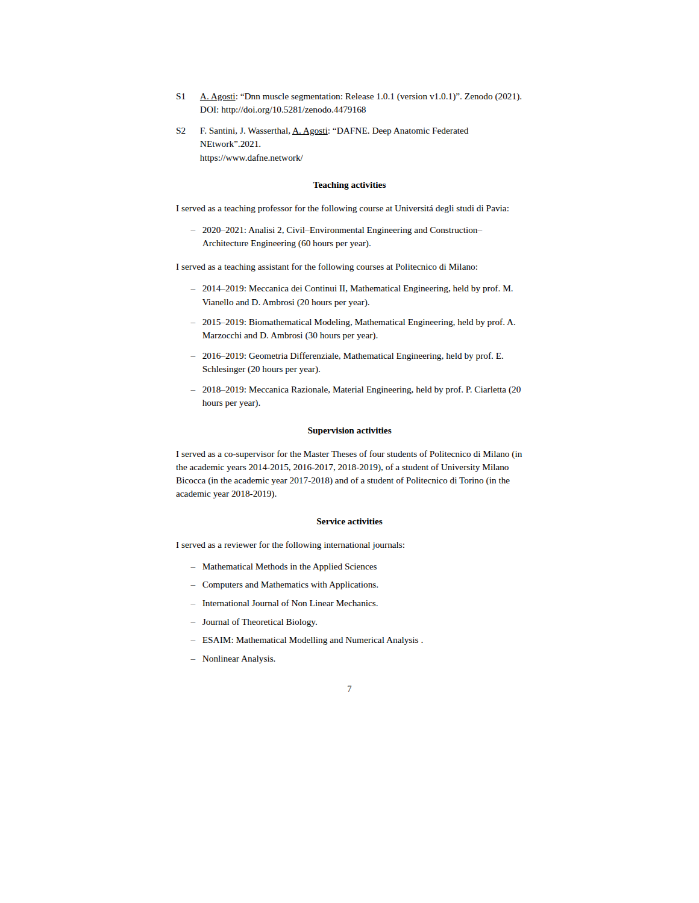S1 A. Agosti: “Dnn muscle segmentation: Release 1.0.1 (version v1.0.1)”. Zenodo (2021).
DOI: http://doi.org/10.5281/zenodo.4479168
S2 F. Santini, J. Wasserthal, A. Agosti: “DAFNE. Deep Anatomic Federated NEtwork”.2021.
https://www.dafne.network/
Teaching activities
I served as a teaching professor for the following course at Universitá degli studi di Pavia:
2020–2021: Analisi 2, Civil–Environmental Engineering and Construction–Architecture Engineering (60 hours per year).
I served as a teaching assistant for the following courses at Politecnico di Milano:
2014–2019: Meccanica dei Continui II, Mathematical Engineering, held by prof. M. Vianello and D. Ambrosi (20 hours per year).
2015–2019: Biomathematical Modeling, Mathematical Engineering, held by prof. A. Marzocchi and D. Ambrosi (30 hours per year).
2016–2019: Geometria Differenziale, Mathematical Engineering, held by prof. E. Schlesinger (20 hours per year).
2018–2019: Meccanica Razionale, Material Engineering, held by prof. P. Ciarletta (20 hours per year).
Supervision activities
I served as a co-supervisor for the Master Theses of four students of Politecnico di Milano (in the academic years 2014-2015, 2016-2017, 2018-2019), of a student of University Milano Bicocca (in the academic year 2017-2018) and of a student of Politecnico di Torino (in the academic year 2018-2019).
Service activities
I served as a reviewer for the following international journals:
Mathematical Methods in the Applied Sciences
Computers and Mathematics with Applications.
International Journal of Non Linear Mechanics.
Journal of Theoretical Biology.
ESAIM: Mathematical Modelling and Numerical Analysis .
Nonlinear Analysis.
7